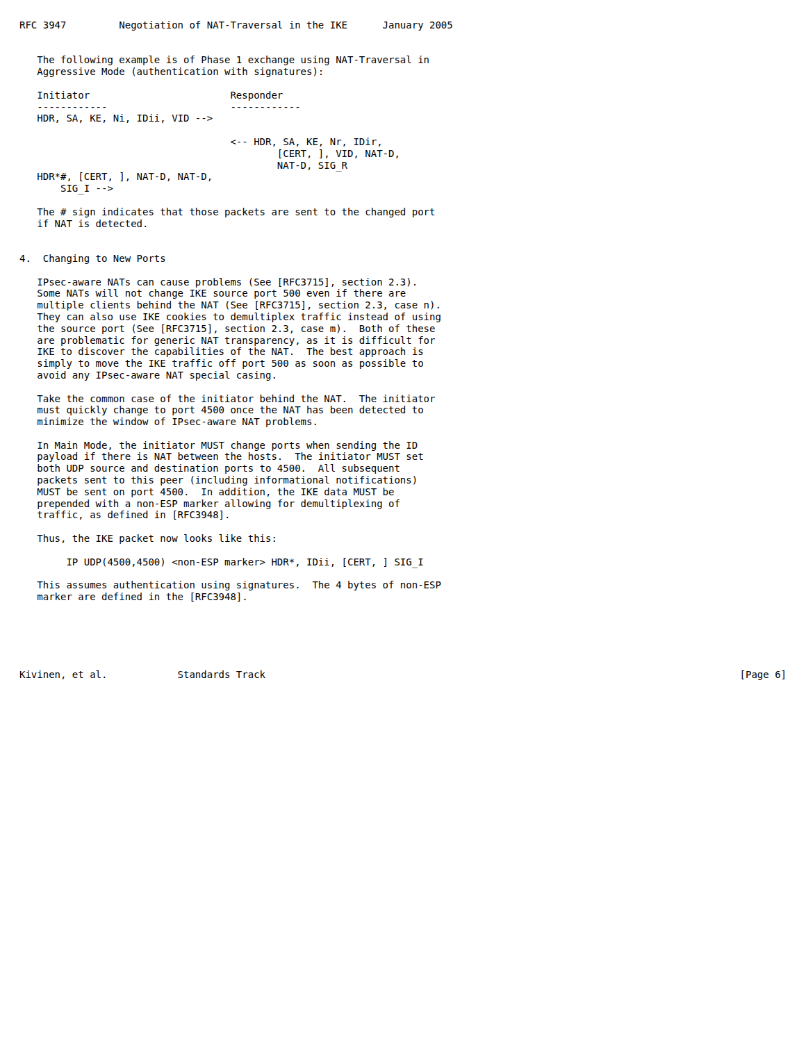RFC 3947 Negotiation of NAT-Traversal in the IKE January 2005
The following example is of Phase 1 exchange using NAT-Traversal in Aggressive Mode (authentication with signatures): Initiator Responder ------------ ------------ HDR, SA, KE, Ni, IDii, VID --> <-- HDR, SA, KE, Nr, IDir, [CERT, ], VID, NAT-D, NAT-D, SIG_R HDR*#, [CERT, ], NAT-D, NAT-D, SIG_I --> The # sign indicates that those packets are sent to the changed port if NAT is detected.
4. Changing to New Ports
IPsec-aware NATs can cause problems (See [RFC3715], section 2.3). Some NATs will not change IKE source port 500 even if there are multiple clients behind the NAT (See [RFC3715], section 2.3, case n). They can also use IKE cookies to demultiplex traffic instead of using the source port (See [RFC3715], section 2.3, case m). Both of these are problematic for generic NAT transparency, as it is difficult for IKE to discover the capabilities of the NAT. The best approach is simply to move the IKE traffic off port 500 as soon as possible to avoid any IPsec-aware NAT special casing. Take the common case of the initiator behind the NAT. The initiator must quickly change to port 4500 once the NAT has been detected to minimize the window of IPsec-aware NAT problems. In Main Mode, the initiator MUST change ports when sending the ID payload if there is NAT between the hosts. The initiator MUST set both UDP source and destination ports to 4500. All subsequent packets sent to this peer (including informational notifications) MUST be sent on port 4500. In addition, the IKE data MUST be prepended with a non-ESP marker allowing for demultiplexing of traffic, as defined in [RFC3948]. Thus, the IKE packet now looks like this: IP UDP(4500,4500) <non-ESP marker> HDR*, IDii, [CERT, ] SIG_I This assumes authentication using signatures. The 4 bytes of non-ESP marker are defined in the [RFC3948].
Kivinen, et al. Standards Track[Page 6]